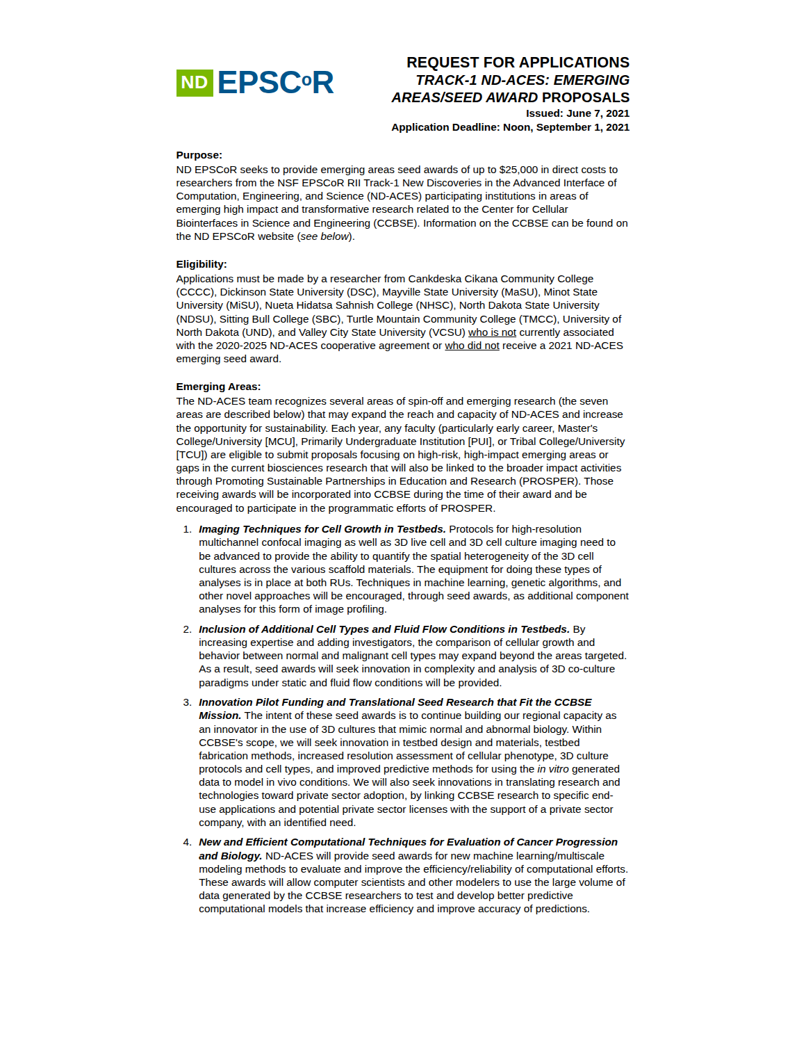ND EPSCoR
REQUEST FOR APPLICATIONS
TRACK-1 ND-ACES: EMERGING AREAS/SEED AWARD PROPOSALS
Issued: June 7, 2021
Application Deadline: Noon, September 1, 2021
Purpose:
ND EPSCoR seeks to provide emerging areas seed awards of up to $25,000 in direct costs to researchers from the NSF EPSCoR RII Track-1 New Discoveries in the Advanced Interface of Computation, Engineering, and Science (ND-ACES) participating institutions in areas of emerging high impact and transformative research related to the Center for Cellular Biointerfaces in Science and Engineering (CCBSE). Information on the CCBSE can be found on the ND EPSCoR website (see below).
Eligibility:
Applications must be made by a researcher from Cankdeska Cikana Community College (CCCC), Dickinson State University (DSC), Mayville State University (MaSU), Minot State University (MiSU), Nueta Hidatsa Sahnish College (NHSC), North Dakota State University (NDSU), Sitting Bull College (SBC), Turtle Mountain Community College (TMCC), University of North Dakota (UND), and Valley City State University (VCSU) who is not currently associated with the 2020-2025 ND-ACES cooperative agreement or who did not receive a 2021 ND-ACES emerging seed award.
Emerging Areas:
The ND-ACES team recognizes several areas of spin-off and emerging research (the seven areas are described below) that may expand the reach and capacity of ND-ACES and increase the opportunity for sustainability. Each year, any faculty (particularly early career, Master's College/University [MCU], Primarily Undergraduate Institution [PUI], or Tribal College/University [TCU]) are eligible to submit proposals focusing on high-risk, high-impact emerging areas or gaps in the current biosciences research that will also be linked to the broader impact activities through Promoting Sustainable Partnerships in Education and Research (PROSPER). Those receiving awards will be incorporated into CCBSE during the time of their award and be encouraged to participate in the programmatic efforts of PROSPER.
Imaging Techniques for Cell Growth in Testbeds. Protocols for high-resolution multichannel confocal imaging as well as 3D live cell and 3D cell culture imaging need to be advanced to provide the ability to quantify the spatial heterogeneity of the 3D cell cultures across the various scaffold materials. The equipment for doing these types of analyses is in place at both RUs. Techniques in machine learning, genetic algorithms, and other novel approaches will be encouraged, through seed awards, as additional component analyses for this form of image profiling.
Inclusion of Additional Cell Types and Fluid Flow Conditions in Testbeds. By increasing expertise and adding investigators, the comparison of cellular growth and behavior between normal and malignant cell types may expand beyond the areas targeted. As a result, seed awards will seek innovation in complexity and analysis of 3D co-culture paradigms under static and fluid flow conditions will be provided.
Innovation Pilot Funding and Translational Seed Research that Fit the CCBSE Mission. The intent of these seed awards is to continue building our regional capacity as an innovator in the use of 3D cultures that mimic normal and abnormal biology. Within CCBSE's scope, we will seek innovation in testbed design and materials, testbed fabrication methods, increased resolution assessment of cellular phenotype, 3D culture protocols and cell types, and improved predictive methods for using the in vitro generated data to model in vivo conditions. We will also seek innovations in translating research and technologies toward private sector adoption, by linking CCBSE research to specific end-use applications and potential private sector licenses with the support of a private sector company, with an identified need.
New and Efficient Computational Techniques for Evaluation of Cancer Progression and Biology. ND-ACES will provide seed awards for new machine learning/multiscale modeling methods to evaluate and improve the efficiency/reliability of computational efforts. These awards will allow computer scientists and other modelers to use the large volume of data generated by the CCBSE researchers to test and develop better predictive computational models that increase efficiency and improve accuracy of predictions.